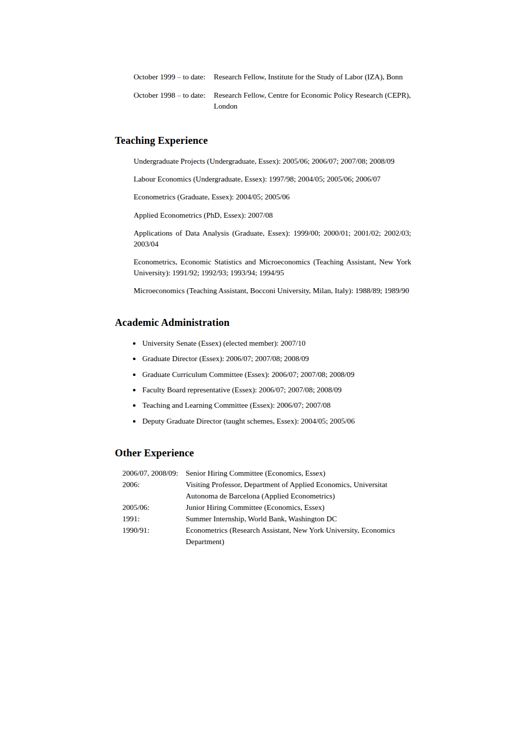| October 1999 – to date: | Research Fellow, Institute for the Study of Labor (IZA), Bonn |
| October 1998 – to date: | Research Fellow, Centre for Economic Policy Research (CEPR), London |
Teaching Experience
Undergraduate Projects (Undergraduate, Essex): 2005/06; 2006/07; 2007/08; 2008/09
Labour Economics (Undergraduate, Essex): 1997/98; 2004/05; 2005/06; 2006/07
Econometrics (Graduate, Essex): 2004/05; 2005/06
Applied Econometrics (PhD, Essex): 2007/08
Applications of Data Analysis (Graduate, Essex): 1999/00; 2000/01; 2001/02; 2002/03; 2003/04
Econometrics, Economic Statistics and Microeconomics (Teaching Assistant, New York University): 1991/92; 1992/93; 1993/94; 1994/95
Microeconomics (Teaching Assistant, Bocconi University, Milan, Italy): 1988/89; 1989/90
Academic Administration
University Senate (Essex) (elected member): 2007/10
Graduate Director (Essex): 2006/07; 2007/08; 2008/09
Graduate Curriculum Committee (Essex): 2006/07; 2007/08; 2008/09
Faculty Board representative (Essex): 2006/07; 2007/08; 2008/09
Teaching and Learning Committee (Essex): 2006/07; 2007/08
Deputy Graduate Director (taught schemes, Essex): 2004/05; 2005/06
Other Experience
| 2006/07, 2008/09: | Senior Hiring Committee (Economics, Essex) |
| 2006: | Visiting Professor, Department of Applied Economics, Universitat |
| | Autonoma de Barcelona (Applied Econometrics) |
| 2005/06: | Junior Hiring Committee (Economics, Essex) |
| 1991: | Summer Internship, World Bank, Washington DC |
| 1990/91: | Econometrics (Research Assistant, New York University, Economics |
| | Department) |